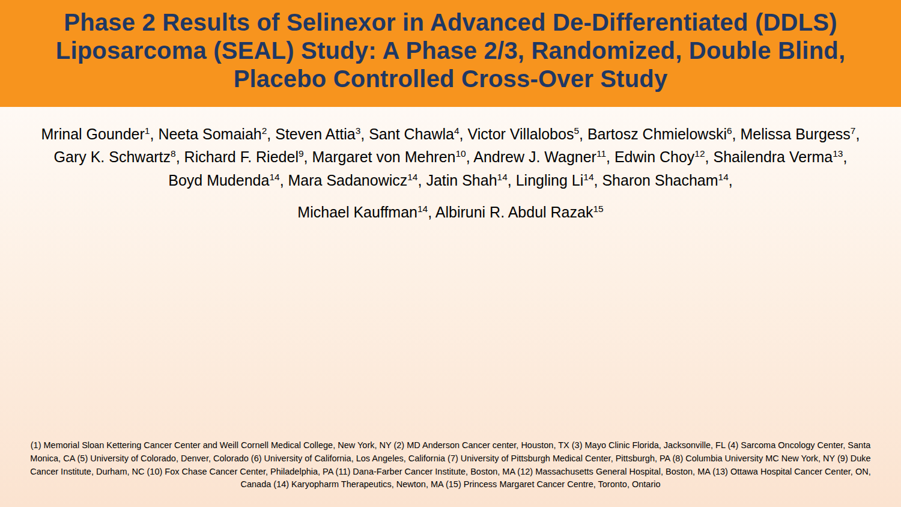Phase 2 Results of Selinexor in Advanced De-Differentiated (DDLS) Liposarcoma (SEAL) Study: A Phase 2/3, Randomized, Double Blind, Placebo Controlled Cross-Over Study
Mrinal Gounder1, Neeta Somaiah2, Steven Attia3, Sant Chawla4, Victor Villalobos5, Bartosz Chmielowski6, Melissa Burgess7, Gary K. Schwartz8, Richard F. Riedel9, Margaret von Mehren10, Andrew J. Wagner11, Edwin Choy12, Shailendra Verma13, Boyd Mudenda14, Mara Sadanowicz14, Jatin Shah14, Lingling Li14, Sharon Shacham14, Michael Kauffman14, Albiruni R. Abdul Razak15
(1) Memorial Sloan Kettering Cancer Center and Weill Cornell Medical College, New York, NY (2) MD Anderson Cancer center, Houston, TX (3) Mayo Clinic Florida, Jacksonville, FL (4) Sarcoma Oncology Center, Santa Monica, CA (5) University of Colorado, Denver, Colorado (6) University of California, Los Angeles, California (7) University of Pittsburgh Medical Center, Pittsburgh, PA (8) Columbia University MC New York, NY (9) Duke Cancer Institute, Durham, NC (10) Fox Chase Cancer Center, Philadelphia, PA (11) Dana-Farber Cancer Institute, Boston, MA (12) Massachusetts General Hospital, Boston, MA (13) Ottawa Hospital Cancer Center, ON, Canada (14) Karyopharm Therapeutics, Newton, MA (15) Princess Margaret Cancer Centre, Toronto, Ontario